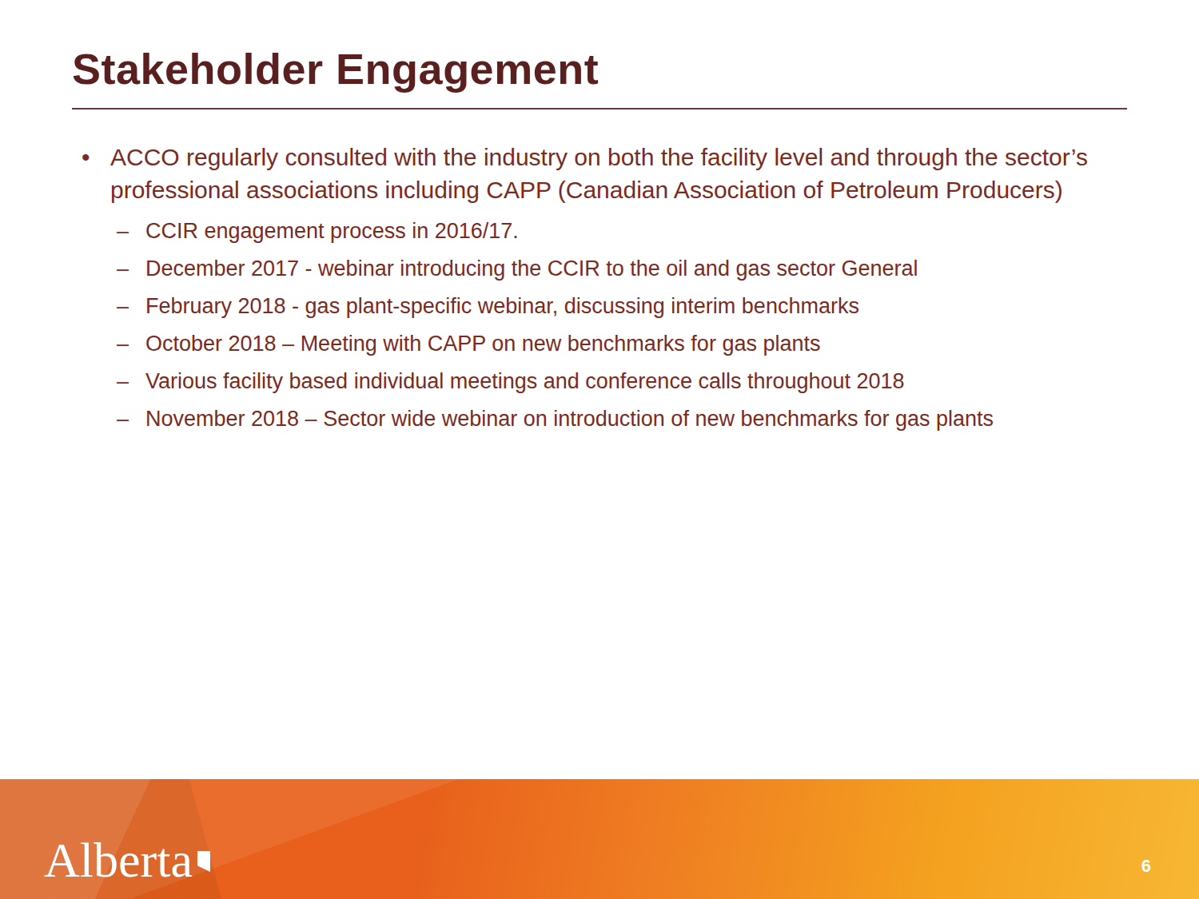Stakeholder Engagement
ACCO regularly consulted with the industry on both the facility level and through the sector’s professional associations including CAPP (Canadian Association of Petroleum Producers)
CCIR engagement process in 2016/17.
December 2017 - webinar introducing the CCIR to the oil and gas sector General
February 2018 - gas plant-specific webinar, discussing interim benchmarks
October 2018 – Meeting with CAPP on new benchmarks for gas plants
Various facility based individual meetings and conference calls throughout 2018
November 2018 – Sector wide webinar on introduction of new benchmarks for gas plants
Alberta
6